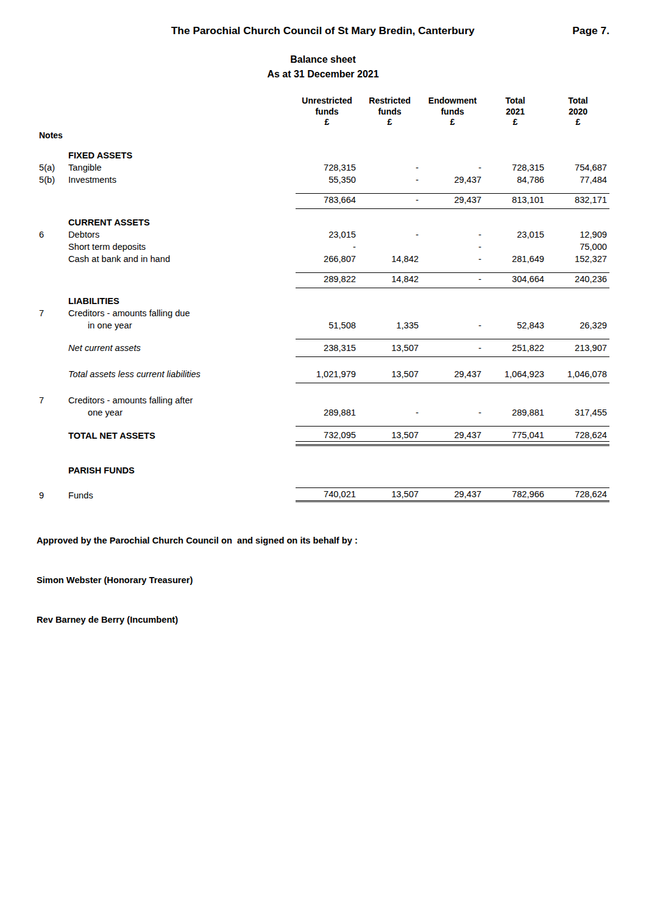The Parochial Church Council of St Mary Bredin, Canterbury
Page 7.
Balance sheet
As at 31 December 2021
| | | Unrestricted funds £ | Restricted funds £ | Endowment funds £ | Total 2021 £ | Total 2020 £ |
| --- | --- | --- | --- | --- | --- | --- |
| Notes | |
| | FIXED ASSETS | | | | | |
| 5(a) | Tangible | 728,315 | - | - | 728,315 | 754,687 |
| 5(b) | Investments | 55,350 | - | 29,437 | 84,786 | 77,484 |
| | | 783,664 | - | 29,437 | 813,101 | 832,171 |
| | CURRENT ASSETS | | | | | |
| 6 | Debtors | 23,015 | - | - | 23,015 | 12,909 |
| | Short term deposits | - | | - | | 75,000 |
| | Cash at bank and in hand | 266,807 | 14,842 | - | 281,649 | 152,327 |
| | | 289,822 | 14,842 | - | 304,664 | 240,236 |
| | LIABILITIES | | | | | |
| 7 | Creditors - amounts falling due | | | | | |
| | in one year | 51,508 | 1,335 | - | 52,843 | 26,329 |
| | Net current assets | 238,315 | 13,507 | - | 251,822 | 213,907 |
| | Total assets less current liabilities | 1,021,979 | 13,507 | 29,437 | 1,064,923 | 1,046,078 |
| 7 | Creditors - amounts falling after | | | | | |
| | one year | 289,881 | - | - | 289,881 | 317,455 |
| | TOTAL NET ASSETS | 732,095 | 13,507 | 29,437 | 775,041 | 728,624 |
| | PARISH FUNDS | | | | | |
| 9 | Funds | 740,021 | 13,507 | 29,437 | 782,966 | 728,624 |
Approved by the Parochial Church Council on and signed on its behalf by :
Simon Webster (Honorary Treasurer)
Rev Barney de Berry (Incumbent)